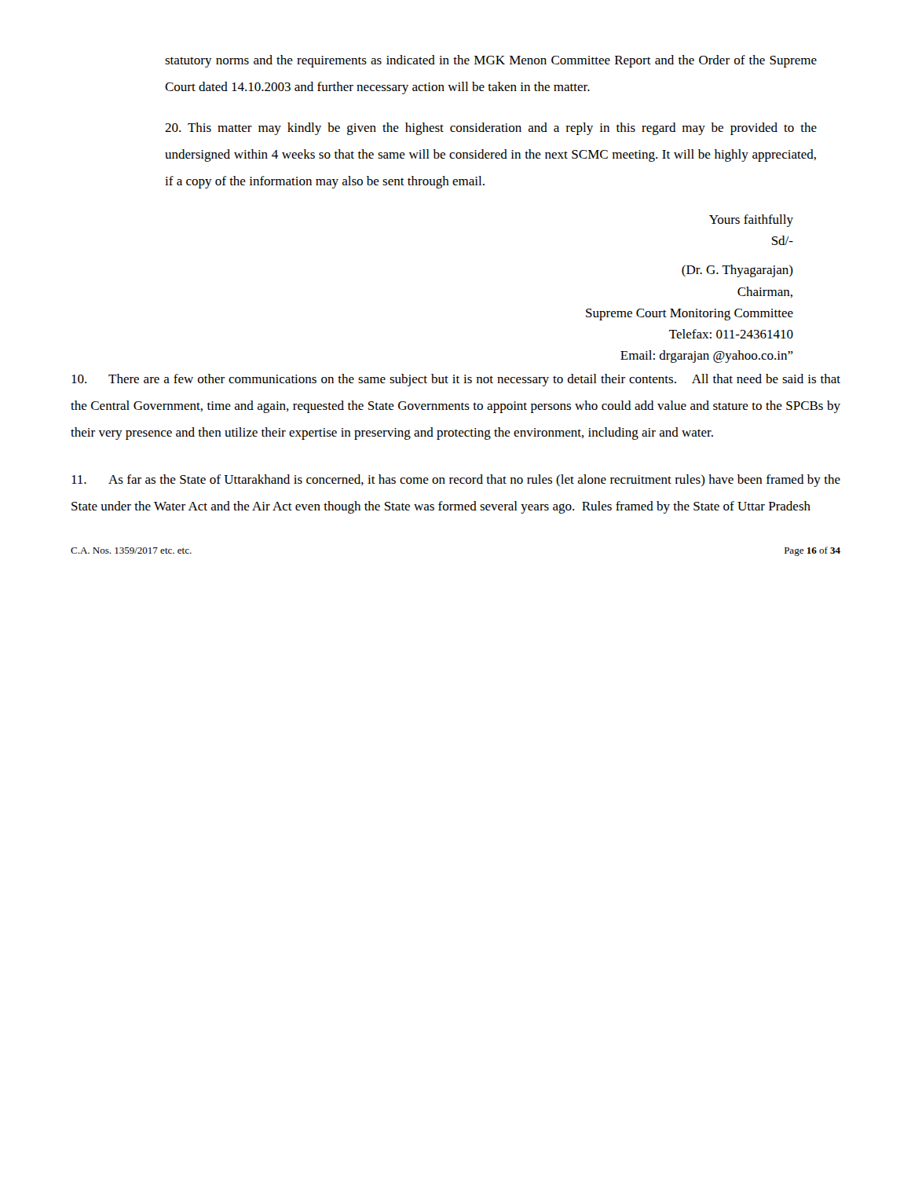statutory norms and the requirements as indicated in the MGK Menon Committee Report and the Order of the Supreme Court dated 14.10.2003 and further necessary action will be taken in the matter.
20. This matter may kindly be given the highest consideration and a reply in this regard may be provided to the undersigned within 4 weeks so that the same will be considered in the next SCMC meeting. It will be highly appreciated, if a copy of the information may also be sent through email.
Yours faithfully
Sd/-
(Dr. G. Thyagarajan)
Chairman,
Supreme Court Monitoring Committee
Telefax: 011-24361410
Email: drgarajan @yahoo.co.in”
10. There are a few other communications on the same subject but it is not necessary to detail their contents. All that need be said is that the Central Government, time and again, requested the State Governments to appoint persons who could add value and stature to the SPCBs by their very presence and then utilize their expertise in preserving and protecting the environment, including air and water.
11. As far as the State of Uttarakhand is concerned, it has come on record that no rules (let alone recruitment rules) have been framed by the State under the Water Act and the Air Act even though the State was formed several years ago. Rules framed by the State of Uttar Pradesh
C.A. Nos. 1359/2017 etc. etc.
Page 16 of 34